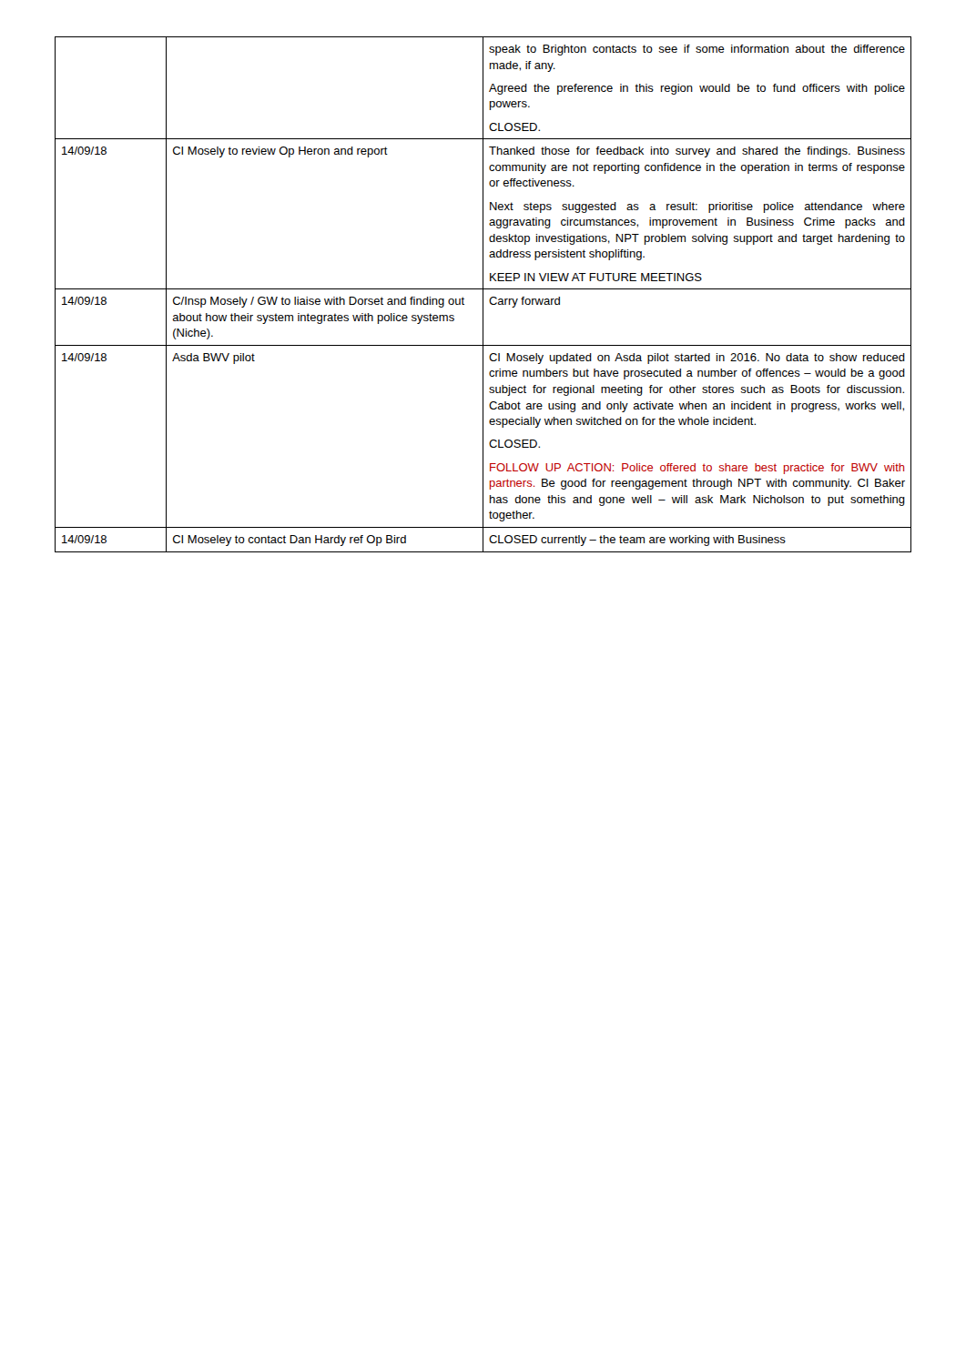| | | speak to Brighton contacts to see if some information about the difference made, if any. Agreed the preference in this region would be to fund officers with police powers. CLOSED. |
| 14/09/18 | CI Mosely to review Op Heron and report | Thanked those for feedback into survey and shared the findings. Business community are not reporting confidence in the operation in terms of response or effectiveness. Next steps suggested as a result: prioritise police attendance where aggravating circumstances, improvement in Business Crime packs and desktop investigations, NPT problem solving support and target hardening to address persistent shoplifting. KEEP IN VIEW AT FUTURE MEETINGS |
| 14/09/18 | C/Insp Mosely / GW to liaise with Dorset and finding out about how their system integrates with police systems (Niche). | Carry forward |
| 14/09/18 | Asda BWV pilot | CI Mosely updated on Asda pilot started in 2016. No data to show reduced crime numbers but have prosecuted a number of offences – would be a good subject for regional meeting for other stores such as Boots for discussion. Cabot are using and only activate when an incident in progress, works well, especially when switched on for the whole incident. CLOSED. FOLLOW UP ACTION: Police offered to share best practice for BWV with partners. Be good for reengagement through NPT with community. CI Baker has done this and gone well – will ask Mark Nicholson to put something together. |
| 14/09/18 | CI Moseley to contact Dan Hardy ref Op Bird | CLOSED currently – the team are working with Business |